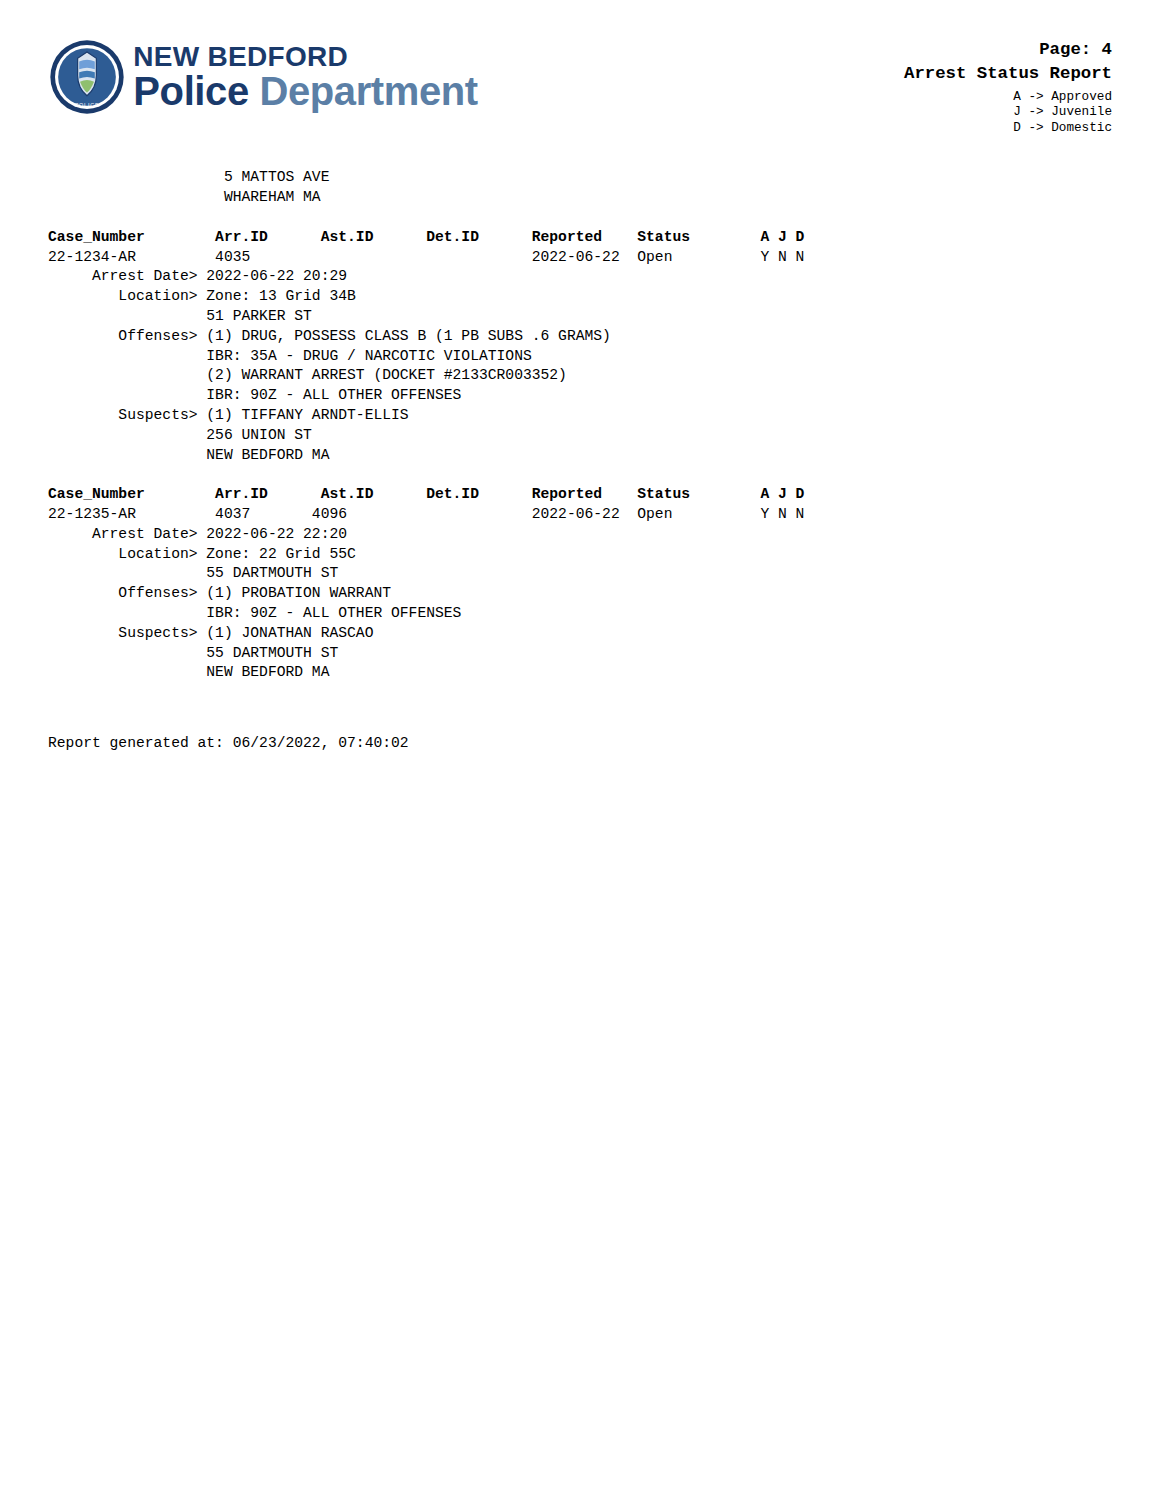POLICE
NEW BEDFORD
Police Department
Page: 4
Arrest Status Report
A -> Approved
J -> Juvenile
D -> Domestic
                    5 MATTOS AVE
                    WHAREHAM MA

Case_Number        Arr.ID      Ast.ID      Det.ID      Reported    Status        A J D
22-1234-AR         4035                                2022-06-22  Open          Y N N
     Arrest Date> 2022-06-22 20:29
        Location> Zone: 13 Grid 34B
                  51 PARKER ST
        Offenses> (1) DRUG, POSSESS CLASS B (1 PB SUBS .6 GRAMS)
                  IBR: 35A - DRUG / NARCOTIC VIOLATIONS
                  (2) WARRANT ARREST (DOCKET #2133CR003352)
                  IBR: 90Z - ALL OTHER OFFENSES
        Suspects> (1) TIFFANY ARNDT-ELLIS
                  256 UNION ST
                  NEW BEDFORD MA

Case_Number        Arr.ID      Ast.ID      Det.ID      Reported    Status        A J D
22-1235-AR         4037       4096                     2022-06-22  Open          Y N N
     Arrest Date> 2022-06-22 22:20
        Location> Zone: 22 Grid 55C
                  55 DARTMOUTH ST
        Offenses> (1) PROBATION WARRANT
                  IBR: 90Z - ALL OTHER OFFENSES
        Suspects> (1) JONATHAN RASCAO
                  55 DARTMOUTH ST
                  NEW BEDFORD MA
Report generated at: 06/23/2022, 07:40:02